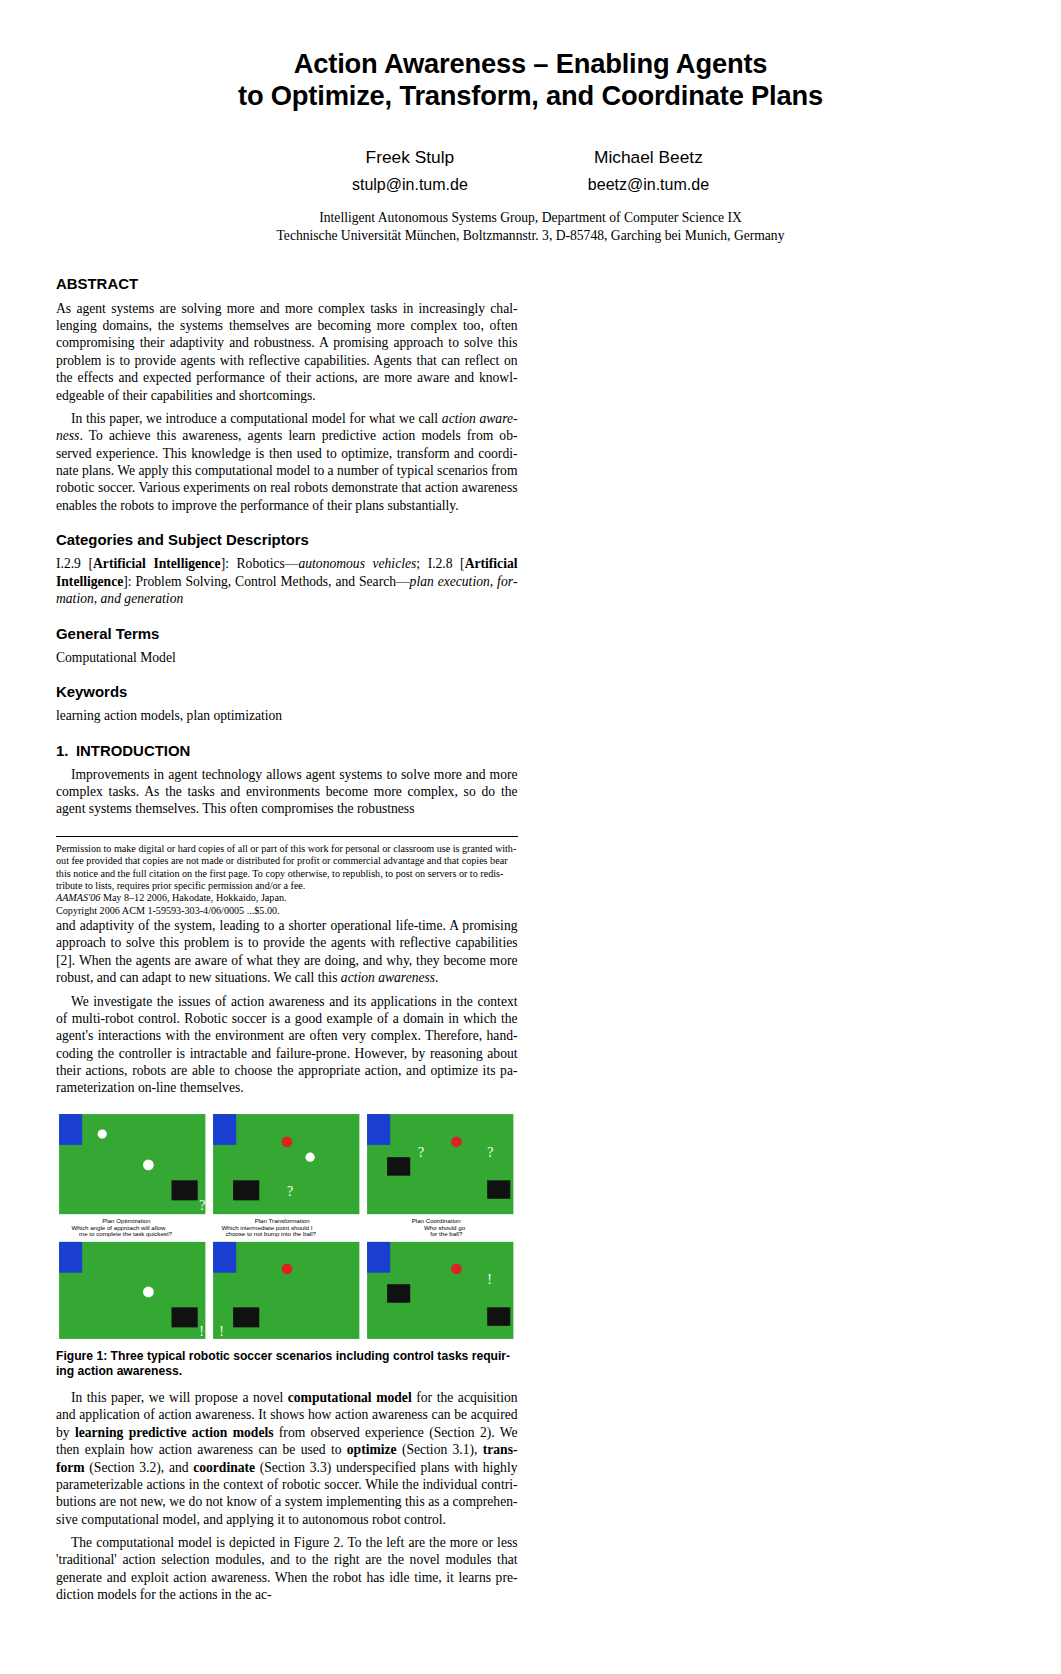Action Awareness – Enabling Agents
to Optimize, Transform, and Coordinate Plans
Freek Stulp
stulp@in.tum.de
Michael Beetz
beetz@in.tum.de
Intelligent Autonomous Systems Group, Department of Computer Science IX
Technische Universität München, Boltzmannstr. 3, D-85748, Garching bei Munich, Germany
ABSTRACT
As agent systems are solving more and more complex tasks in increasingly challenging domains, the systems themselves are becoming more complex too, often compromising their adaptivity and robustness. A promising approach to solve this problem is to provide agents with reflective capabilities. Agents that can reflect on the effects and expected performance of their actions, are more aware and knowledgeable of their capabilities and shortcomings.
In this paper, we introduce a computational model for what we call action awareness. To achieve this awareness, agents learn predictive action models from observed experience. This knowledge is then used to optimize, transform and coordinate plans. We apply this computational model to a number of typical scenarios from robotic soccer. Various experiments on real robots demonstrate that action awareness enables the robots to improve the performance of their plans substantially.
Categories and Subject Descriptors
I.2.9 [Artificial Intelligence]: Robotics—autonomous vehicles; I.2.8 [Artificial Intelligence]: Problem Solving, Control Methods, and Search—plan execution, formation, and generation
General Terms
Computational Model
Keywords
learning action models, plan optimization
1. INTRODUCTION
Improvements in agent technology allows agent systems to solve more and more complex tasks. As the tasks and environments become more complex, so do the agent systems themselves. This often compromises the robustness
Permission to make digital or hard copies of all or part of this work for personal or classroom use is granted without fee provided that copies are not made or distributed for profit or commercial advantage and that copies bear this notice and the full citation on the first page. To copy otherwise, to republish, to post on servers or to redistribute to lists, requires prior specific permission and/or a fee.
AAMAS'06 May 8–12 2006, Hakodate, Hokkaido, Japan.
Copyright 2006 ACM 1-59593-303-4/06/0005 ...$5.00.
and adaptivity of the system, leading to a shorter operational life-time. A promising approach to solve this problem is to provide the agents with reflective capabilities [2]. When the agents are aware of what they are doing, and why, they become more robust, and can adapt to new situations. We call this action awareness.
We investigate the issues of action awareness and its applications in the context of multi-robot control. Robotic soccer is a good example of a domain in which the agent's interactions with the environment are often very complex. Therefore, hand-coding the controller is intractable and failure-prone. However, by reasoning about their actions, robots are able to choose the appropriate action, and optimize its parameterization on-line themselves.
Figure 1: Three typical robotic soccer scenarios including control tasks requiring action awareness.
In this paper, we will propose a novel computational model for the acquisition and application of action awareness. It shows how action awareness can be acquired by learning predictive action models from observed experience (Section 2). We then explain how action awareness can be used to optimize (Section 3.1), transform (Section 3.2), and coordinate (Section 3.3) underspecified plans with highly parameterizable actions in the context of robotic soccer. While the individual contributions are not new, we do not know of a system implementing this as a comprehensive computational model, and applying it to autonomous robot control.
The computational model is depicted in Figure 2. To the left are the more or less 'traditional' action selection modules, and to the right are the novel modules that generate and exploit action awareness. When the robot has idle time, it learns prediction models for the actions in the ac-